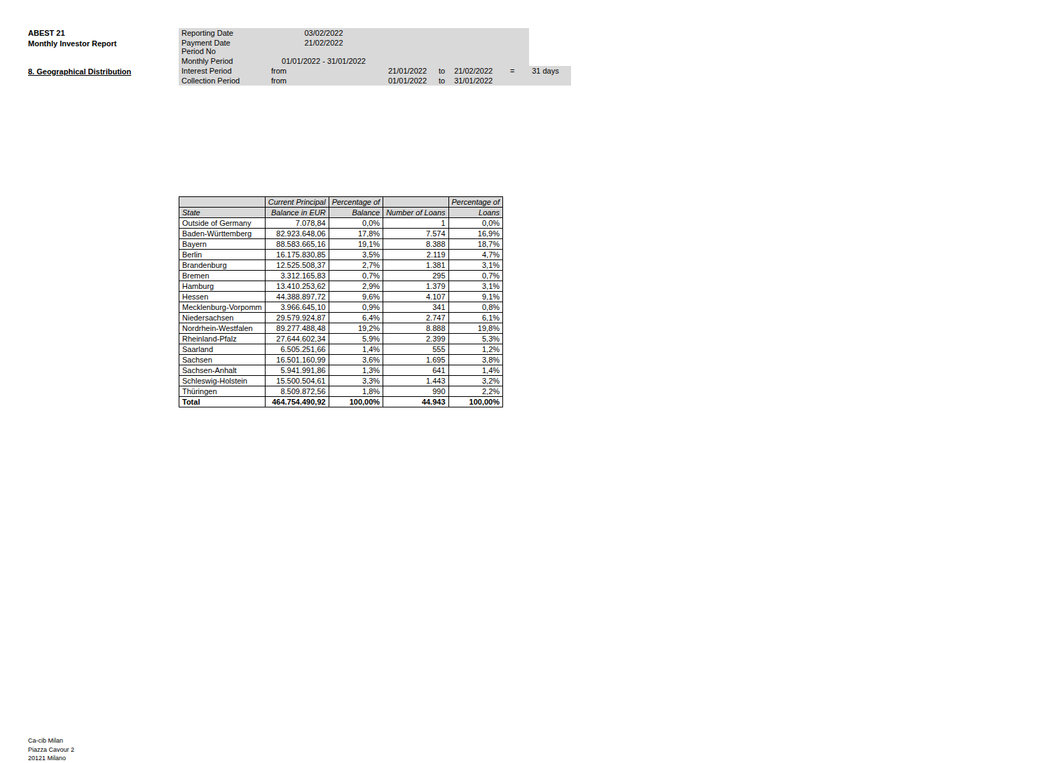ABEST 21
Monthly Investor Report
8. Geographical Distribution
| Reporting Date | 03/02/2022 | | | | |
| Payment Date Period No | 21/02/2022 | | | | |
| Monthly Period | 01/01/2022 - 31/01/2022 | | | | |
| Interest Period | from | 21/01/2022 | to | 21/02/2022 | = | 31 days |
| Collection Period | from | 01/01/2022 | to | 31/01/2022 | | |
| | Current Principal | Percentage of | | Percentage of |
| --- | --- | --- | --- | --- |
| State | Balance in EUR | Balance | Number of Loans | Loans |
| Outside of Germany | 7.078,84 | 0,0% | 1 | 0,0% |
| Baden-Württemberg | 82.923.648,06 | 17,8% | 7.574 | 16,9% |
| Bayern | 88.583.665,16 | 19,1% | 8.388 | 18,7% |
| Berlin | 16.175.830,85 | 3,5% | 2.119 | 4,7% |
| Brandenburg | 12.525.508,37 | 2,7% | 1.381 | 3,1% |
| Bremen | 3.312.165,83 | 0,7% | 295 | 0,7% |
| Hamburg | 13.410.253,62 | 2,9% | 1.379 | 3,1% |
| Hessen | 44.388.897,72 | 9,6% | 4.107 | 9,1% |
| Mecklenburg-Vorpomm | 3.966.645,10 | 0,9% | 341 | 0,8% |
| Niedersachsen | 29.579.924,87 | 6,4% | 2.747 | 6,1% |
| Nordrhein-Westfalen | 89.277.488,48 | 19,2% | 8.888 | 19,8% |
| Rheinland-Pfalz | 27.644.602,34 | 5,9% | 2.399 | 5,3% |
| Saarland | 6.505.251,66 | 1,4% | 555 | 1,2% |
| Sachsen | 16.501.160,99 | 3,6% | 1.695 | 3,8% |
| Sachsen-Anhalt | 5.941.991,86 | 1,3% | 641 | 1,4% |
| Schleswig-Holstein | 15.500.504,61 | 3,3% | 1.443 | 3,2% |
| Thüringen | 8.509.872,56 | 1,8% | 990 | 2,2% |
| Total | 464.754.490,92 | 100,00% | 44.943 | 100,00% |
Ca-cib Milan
Piazza Cavour 2
20121 Milano